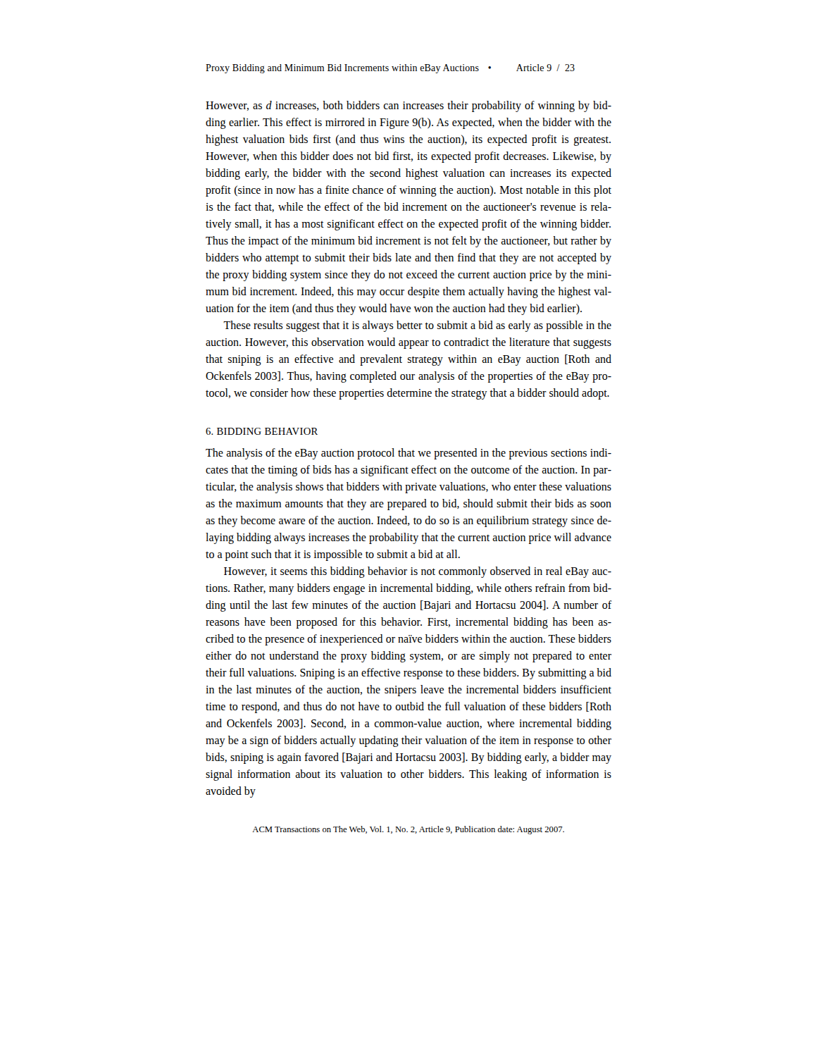Proxy Bidding and Minimum Bid Increments within eBay Auctions•Article 9 / 23
However, as d increases, both bidders can increases their probability of winning by bidding earlier. This effect is mirrored in Figure 9(b). As expected, when the bidder with the highest valuation bids first (and thus wins the auction), its expected profit is greatest. However, when this bidder does not bid first, its expected profit decreases. Likewise, by bidding early, the bidder with the second highest valuation can increases its expected profit (since in now has a finite chance of winning the auction). Most notable in this plot is the fact that, while the effect of the bid increment on the auctioneer's revenue is relatively small, it has a most significant effect on the expected profit of the winning bidder. Thus the impact of the minimum bid increment is not felt by the auctioneer, but rather by bidders who attempt to submit their bids late and then find that they are not accepted by the proxy bidding system since they do not exceed the current auction price by the minimum bid increment. Indeed, this may occur despite them actually having the highest valuation for the item (and thus they would have won the auction had they bid earlier).
These results suggest that it is always better to submit a bid as early as possible in the auction. However, this observation would appear to contradict the literature that suggests that sniping is an effective and prevalent strategy within an eBay auction [Roth and Ockenfels 2003]. Thus, having completed our analysis of the properties of the eBay protocol, we consider how these properties determine the strategy that a bidder should adopt.
6. Bidding Behavior
The analysis of the eBay auction protocol that we presented in the previous sections indicates that the timing of bids has a significant effect on the outcome of the auction. In particular, the analysis shows that bidders with private valuations, who enter these valuations as the maximum amounts that they are prepared to bid, should submit their bids as soon as they become aware of the auction. Indeed, to do so is an equilibrium strategy since delaying bidding always increases the probability that the current auction price will advance to a point such that it is impossible to submit a bid at all.
However, it seems this bidding behavior is not commonly observed in real eBay auctions. Rather, many bidders engage in incremental bidding, while others refrain from bidding until the last few minutes of the auction [Bajari and Hortacsu 2004]. A number of reasons have been proposed for this behavior. First, incremental bidding has been ascribed to the presence of inexperienced or naïve bidders within the auction. These bidders either do not understand the proxy bidding system, or are simply not prepared to enter their full valuations. Sniping is an effective response to these bidders. By submitting a bid in the last minutes of the auction, the snipers leave the incremental bidders insufficient time to respond, and thus do not have to outbid the full valuation of these bidders [Roth and Ockenfels 2003]. Second, in a common-value auction, where incremental bidding may be a sign of bidders actually updating their valuation of the item in response to other bids, sniping is again favored [Bajari and Hortacsu 2003]. By bidding early, a bidder may signal information about its valuation to other bidders. This leaking of information is avoided by
ACM Transactions on The Web, Vol. 1, No. 2, Article 9, Publication date: August 2007.